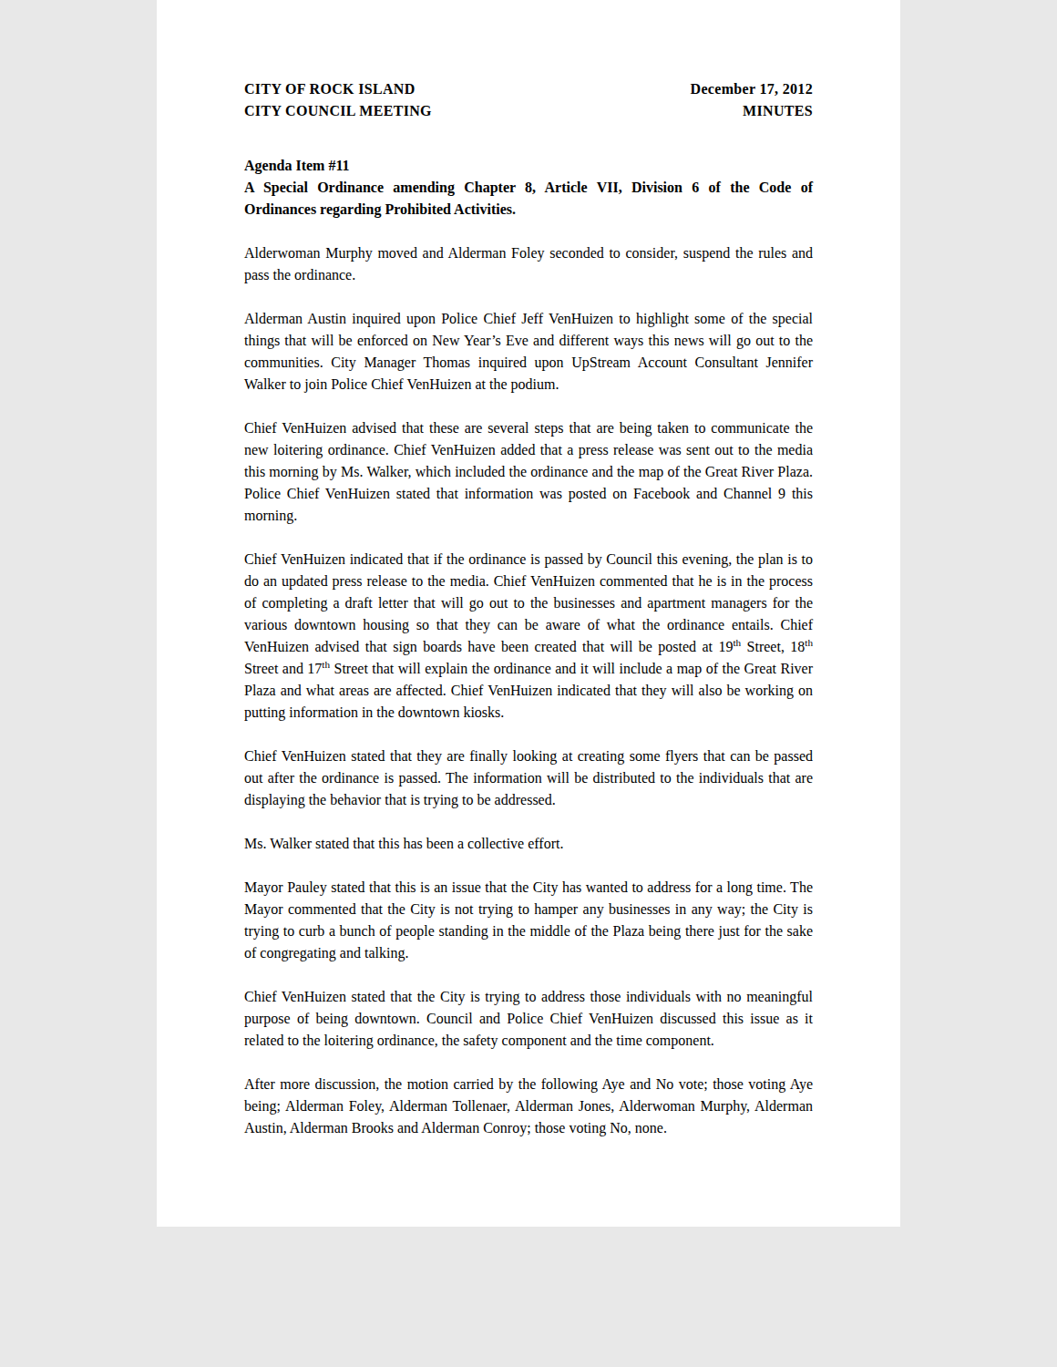CITY OF ROCK ISLAND December 17, 2012
CITY COUNCIL MEETING MINUTES
Agenda Item #11
A Special Ordinance amending Chapter 8, Article VII, Division 6 of the Code of Ordinances regarding Prohibited Activities.
Alderwoman Murphy moved and Alderman Foley seconded to consider, suspend the rules and pass the ordinance.
Alderman Austin inquired upon Police Chief Jeff VenHuizen to highlight some of the special things that will be enforced on New Year’s Eve and different ways this news will go out to the communities. City Manager Thomas inquired upon UpStream Account Consultant Jennifer Walker to join Police Chief VenHuizen at the podium.
Chief VenHuizen advised that these are several steps that are being taken to communicate the new loitering ordinance. Chief VenHuizen added that a press release was sent out to the media this morning by Ms. Walker, which included the ordinance and the map of the Great River Plaza. Police Chief VenHuizen stated that information was posted on Facebook and Channel 9 this morning.
Chief VenHuizen indicated that if the ordinance is passed by Council this evening, the plan is to do an updated press release to the media. Chief VenHuizen commented that he is in the process of completing a draft letter that will go out to the businesses and apartment managers for the various downtown housing so that they can be aware of what the ordinance entails. Chief VenHuizen advised that sign boards have been created that will be posted at 19th Street, 18th Street and 17th Street that will explain the ordinance and it will include a map of the Great River Plaza and what areas are affected. Chief VenHuizen indicated that they will also be working on putting information in the downtown kiosks.
Chief VenHuizen stated that they are finally looking at creating some flyers that can be passed out after the ordinance is passed. The information will be distributed to the individuals that are displaying the behavior that is trying to be addressed.
Ms. Walker stated that this has been a collective effort.
Mayor Pauley stated that this is an issue that the City has wanted to address for a long time. The Mayor commented that the City is not trying to hamper any businesses in any way; the City is trying to curb a bunch of people standing in the middle of the Plaza being there just for the sake of congregating and talking.
Chief VenHuizen stated that the City is trying to address those individuals with no meaningful purpose of being downtown. Council and Police Chief VenHuizen discussed this issue as it related to the loitering ordinance, the safety component and the time component.
After more discussion, the motion carried by the following Aye and No vote; those voting Aye being; Alderman Foley, Alderman Tollenaer, Alderman Jones, Alderwoman Murphy, Alderman Austin, Alderman Brooks and Alderman Conroy; those voting No, none.